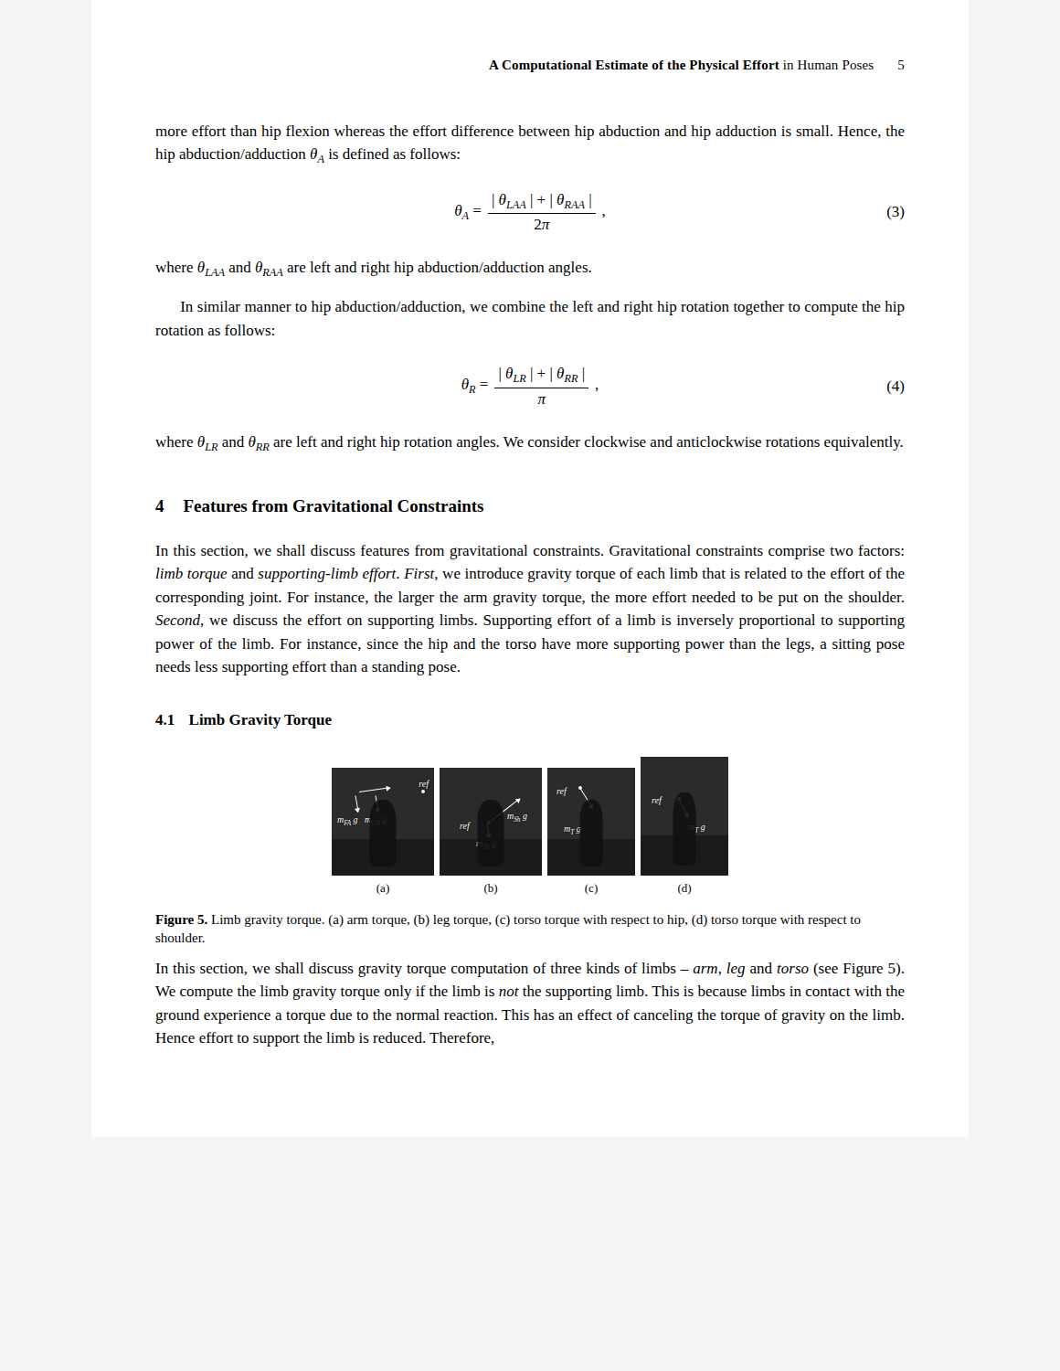A Computational Estimate of the Physical Effort in Human Poses5
more effort than hip flexion whereas the effort difference between hip abduction and hip adduction is small. Hence, the hip abduction/adduction θA is defined as follows:
θA = | θLAA | + | θRAA | 2π , (3)
where θLAA and θRAA are left and right hip abduction/adduction angles.
In similar manner to hip abduction/adduction, we combine the left and right hip rotation together to compute the hip rotation as follows:
θR = | θLR | + | θRR | π , (4)
where θLR and θRR are left and right hip rotation angles. We consider clockwise and anticlockwise rotations equivalently.
4 Features from Gravitational Constraints
In this section, we shall discuss features from gravitational constraints. Gravitational constraints comprise two factors: limb torque and supporting-limb effort. First, we introduce gravity torque of each limb that is related to the effort of the corresponding joint. For instance, the larger the arm gravity torque, the more effort needed to be put on the shoulder. Second, we discuss the effort on supporting limbs. Supporting effort of a limb is inversely proportional to supporting power of the limb. For instance, since the hip and the torso have more supporting power than the legs, a sitting pose needs less supporting effort than a standing pose.
4.1 Limb Gravity Torque
ref mFA g mUA g
ref mSh g mTh g
ref mT g
ref mT g
(a) (b) (c) (d)
Figure 5. Limb gravity torque. (a) arm torque, (b) leg torque, (c) torso torque with respect to hip, (d) torso torque with respect to shoulder.
In this section, we shall discuss gravity torque computation of three kinds of limbs – arm, leg and torso (see Figure 5). We compute the limb gravity torque only if the limb is not the supporting limb. This is because limbs in contact with the ground experience a torque due to the normal reaction. This has an effect of canceling the torque of gravity on the limb. Hence effort to support the limb is reduced. Therefore,